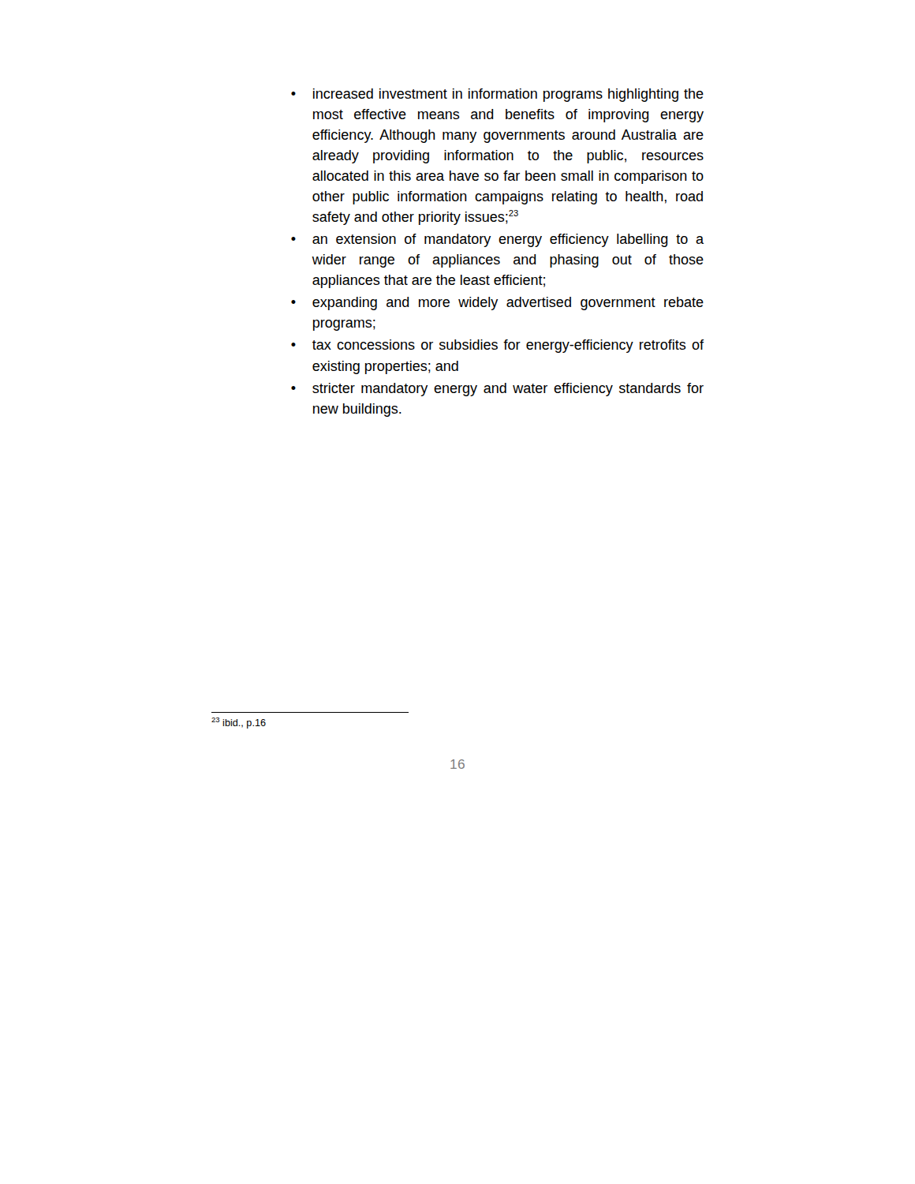increased investment in information programs highlighting the most effective means and benefits of improving energy efficiency. Although many governments around Australia are already providing information to the public, resources allocated in this area have so far been small in comparison to other public information campaigns relating to health, road safety and other priority issues;23
an extension of mandatory energy efficiency labelling to a wider range of appliances and phasing out of those appliances that are the least efficient;
expanding and more widely advertised government rebate programs;
tax concessions or subsidies for energy-efficiency retrofits of existing properties; and
stricter mandatory energy and water efficiency standards for new buildings.
23 ibid., p.16
16